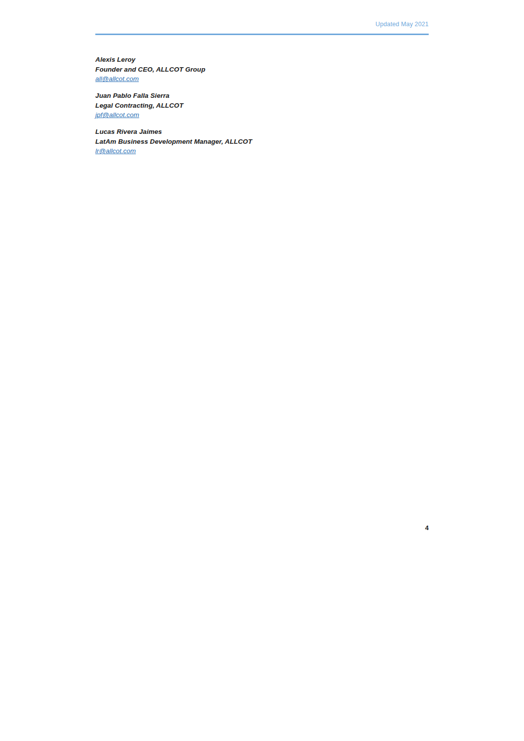Updated May 2021
Alexis Leroy
Founder and CEO, ALLCOT Group
all@allcot.com
Juan Pablo Falla Sierra
Legal Contracting, ALLCOT
jpf@allcot.com
Lucas Rivera Jaimes
LatAm Business Development Manager, ALLCOT
lr@allcot.com
4